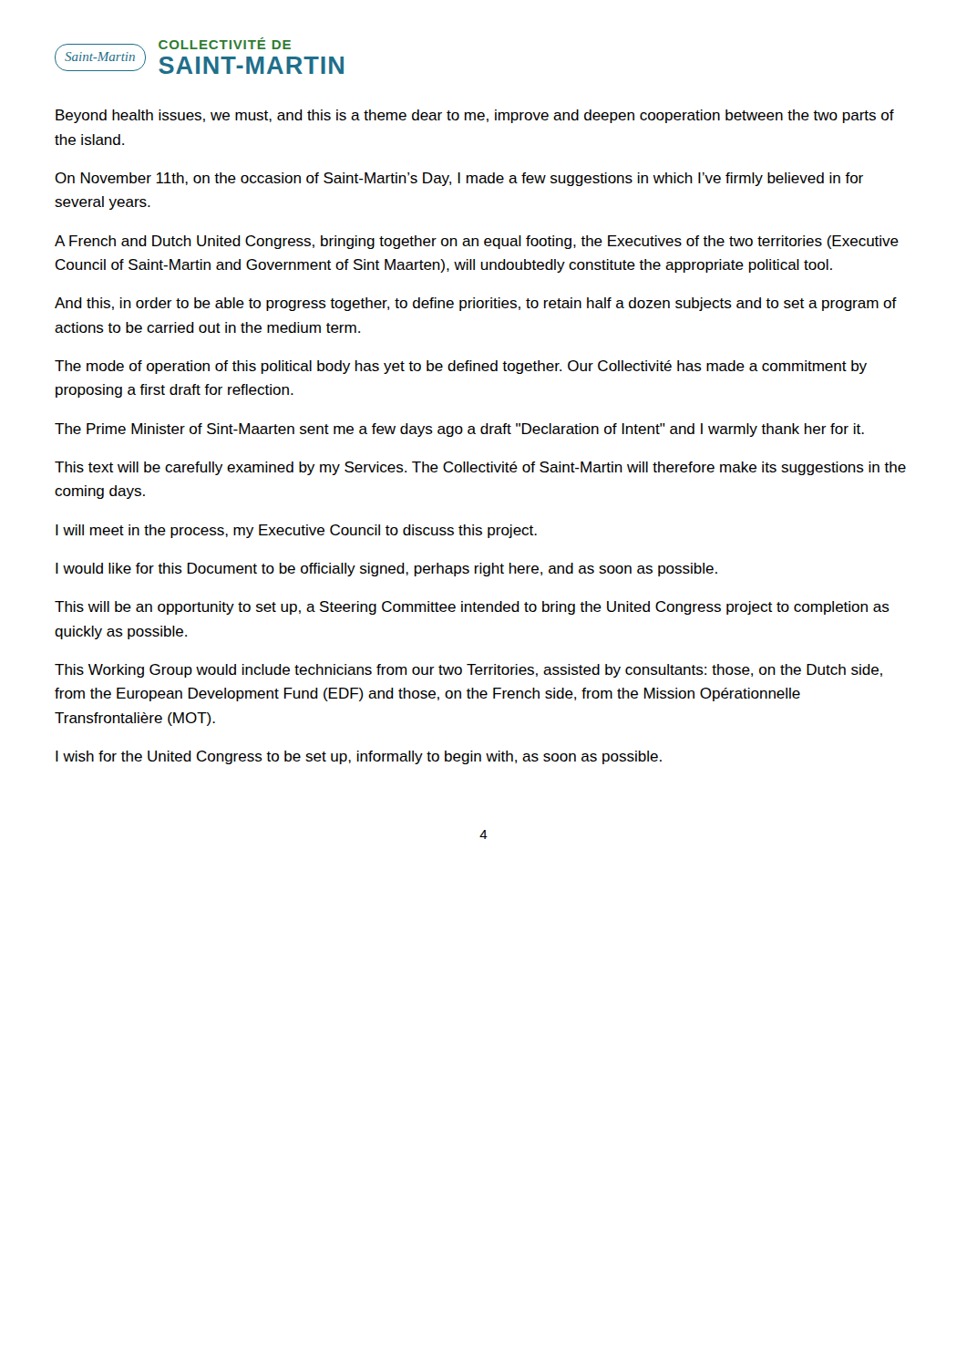Saint-Martin COLLECTIVITÉ DE
SAINT-MARTIN
Beyond health issues, we must, and this is a theme dear to me, improve and deepen cooperation between the two parts of the island.
On November 11th, on the occasion of Saint-Martin’s Day, I made a few suggestions in which I’ve firmly believed in for several years.
A French and Dutch United Congress, bringing together on an equal footing, the Executives of the two territories (Executive Council of Saint-Martin and Government of Sint Maarten), will undoubtedly constitute the appropriate political tool.
And this, in order to be able to progress together, to define priorities, to retain half a dozen subjects and to set a program of actions to be carried out in the medium term.
The mode of operation of this political body has yet to be defined together. Our Collectivité has made a commitment by proposing a first draft for reflection.
The Prime Minister of Sint-Maarten sent me a few days ago a draft "Declaration of Intent" and I warmly thank her for it.
This text will be carefully examined by my Services. The Collectivité of Saint-Martin will therefore make its suggestions in the coming days.
I will meet in the process, my Executive Council to discuss this project.
I would like for this Document to be officially signed, perhaps right here, and as soon as possible.
This will be an opportunity to set up, a Steering Committee intended to bring the United Congress project to completion as quickly as possible.
This Working Group would include technicians from our two Territories, assisted by consultants: those, on the Dutch side, from the European Development Fund (EDF) and those, on the French side, from the Mission Opérationnelle Transfrontalière (MOT).
I wish for the United Congress to be set up, informally to begin with, as soon as possible.
4